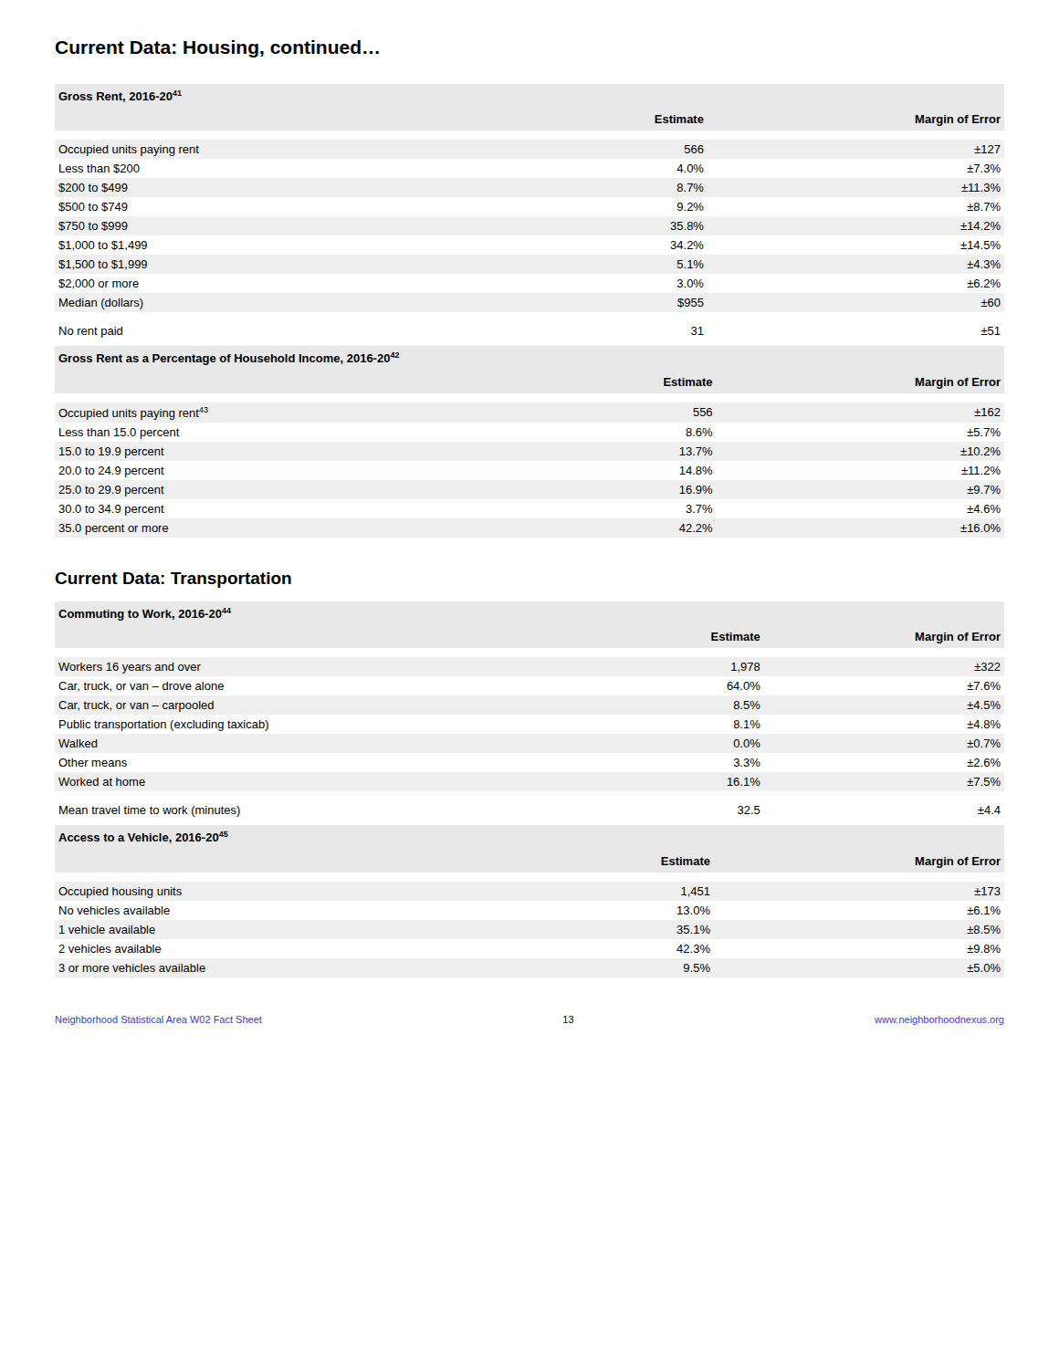Current Data: Housing, continued…
Gross Rent, 2016-20 41
| | Estimate | Margin of Error |
| --- | --- | --- |
| Occupied units paying rent | 566 | ±127 |
| Less than $200 | 4.0% | ±7.3% |
| $200 to $499 | 8.7% | ±11.3% |
| $500 to $749 | 9.2% | ±8.7% |
| $750 to $999 | 35.8% | ±14.2% |
| $1,000 to $1,499 | 34.2% | ±14.5% |
| $1,500 to $1,999 | 5.1% | ±4.3% |
| $2,000 or more | 3.0% | ±6.2% |
| Median (dollars) | $955 | ±60 |
| No rent paid | 31 | ±51 |
Gross Rent as a Percentage of Household Income, 2016-20 42
| | Estimate | Margin of Error |
| --- | --- | --- |
| Occupied units paying rent 43 | 556 | ±162 |
| Less than 15.0 percent | 8.6% | ±5.7% |
| 15.0 to 19.9 percent | 13.7% | ±10.2% |
| 20.0 to 24.9 percent | 14.8% | ±11.2% |
| 25.0 to 29.9 percent | 16.9% | ±9.7% |
| 30.0 to 34.9 percent | 3.7% | ±4.6% |
| 35.0 percent or more | 42.2% | ±16.0% |
Current Data: Transportation
Commuting to Work, 2016-20 44
| | Estimate | Margin of Error |
| --- | --- | --- |
| Workers 16 years and over | 1,978 | ±322 |
| Car, truck, or van – drove alone | 64.0% | ±7.6% |
| Car, truck, or van – carpooled | 8.5% | ±4.5% |
| Public transportation (excluding taxicab) | 8.1% | ±4.8% |
| Walked | 0.0% | ±0.7% |
| Other means | 3.3% | ±2.6% |
| Worked at home | 16.1% | ±7.5% |
| Mean travel time to work (minutes) | 32.5 | ±4.4 |
Access to a Vehicle, 2016-20 45
| | Estimate | Margin of Error |
| --- | --- | --- |
| Occupied housing units | 1,451 | ±173 |
| No vehicles available | 13.0% | ±6.1% |
| 1 vehicle available | 35.1% | ±8.5% |
| 2 vehicles available | 42.3% | ±9.8% |
| 3 or more vehicles available | 9.5% | ±5.0% |
Neighborhood Statistical Area W02 Fact Sheet 13 www.neighborhoodnexus.org